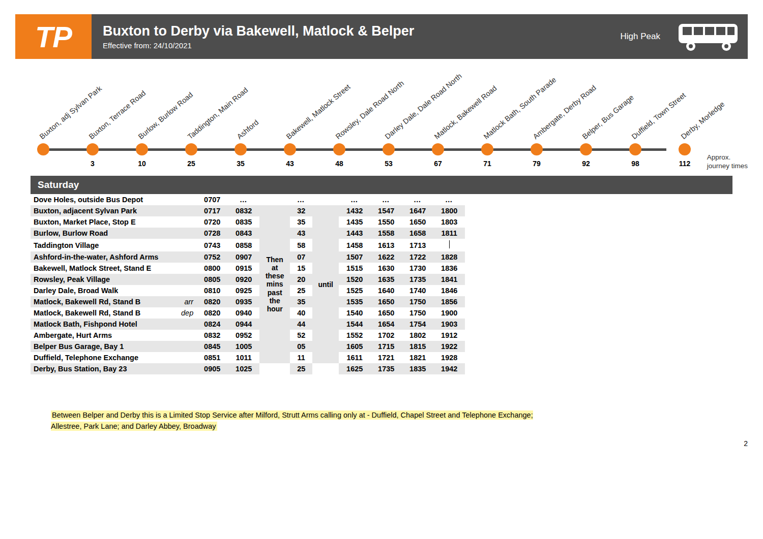TP
Buxton to Derby via Bakewell, Matlock & Belper
Effective from: 24/10/2021
High Peak
Buxton, adj Sylvan Park
Buxton, Terrace Road
3
Burlow, Burlow Road
10
Taddington, Main Road
25
Ashford
35
Bakewell, Matlock Street
43
Rowsley, Dale Road North
48
Darley Dale, Dale Road North
53
Matlock, Bakewell Road
67
Matlock Bath, South Parade
71
Ambergate, Derby Road
79
Belper, Bus Garage
92
Duffield, Town Street
98
Derby, Morledge
112
Approx.
journey times
Saturday
| Dove Holes, outside Bus Depot | | 0707 | … | | … | | … | … | … | … |
| Buxton, adjacent Sylvan Park | | 0717 | 0832 | Then at these mins past the hour | 32 | until | 1432 | 1547 | 1647 | 1800 |
| Buxton, Market Place, Stop E | | 0720 | 0835 | 35 | 1435 | 1550 | 1650 | 1803 |
| Burlow, Burlow Road | | 0728 | 0843 | 43 | 1443 | 1558 | 1658 | 1811 |
| Taddington Village | | 0743 | 0858 | 58 | 1458 | 1613 | 1713 | |
| Ashford-in-the-water, Ashford Arms | | 0752 | 0907 | 07 | 1507 | 1622 | 1722 | 1828 |
| Bakewell, Matlock Street, Stand E | | 0800 | 0915 | 15 | 1515 | 1630 | 1730 | 1836 |
| Rowsley, Peak Village | | 0805 | 0920 | 20 | 1520 | 1635 | 1735 | 1841 |
| Darley Dale, Broad Walk | | 0810 | 0925 | 25 | 1525 | 1640 | 1740 | 1846 |
| Matlock, Bakewell Rd, Stand B | arr | 0820 | 0935 | 35 | 1535 | 1650 | 1750 | 1856 |
| Matlock, Bakewell Rd, Stand B | dep | 0820 | 0940 | 40 | 1540 | 1650 | 1750 | 1900 |
| Matlock Bath, Fishpond Hotel | | 0824 | 0944 | 44 | 1544 | 1654 | 1754 | 1903 |
| Ambergate, Hurt Arms | | 0832 | 0952 | 52 | 1552 | 1702 | 1802 | 1912 |
| Belper Bus Garage, Bay 1 | | 0845 | 1005 | 05 | 1605 | 1715 | 1815 | 1922 |
| Duffield, Telephone Exchange | | 0851 | 1011 | 11 | 1611 | 1721 | 1821 | 1928 |
| Derby, Bus Station, Bay 23 | | 0905 | 1025 | | 25 | | 1625 | 1735 | 1835 | 1942 |
Between Belper and Derby this is a Limited Stop Service after Milford, Strutt Arms calling only at - Duffield, Chapel Street and Telephone Exchange; Allestree, Park Lane; and Darley Abbey, Broadway
2